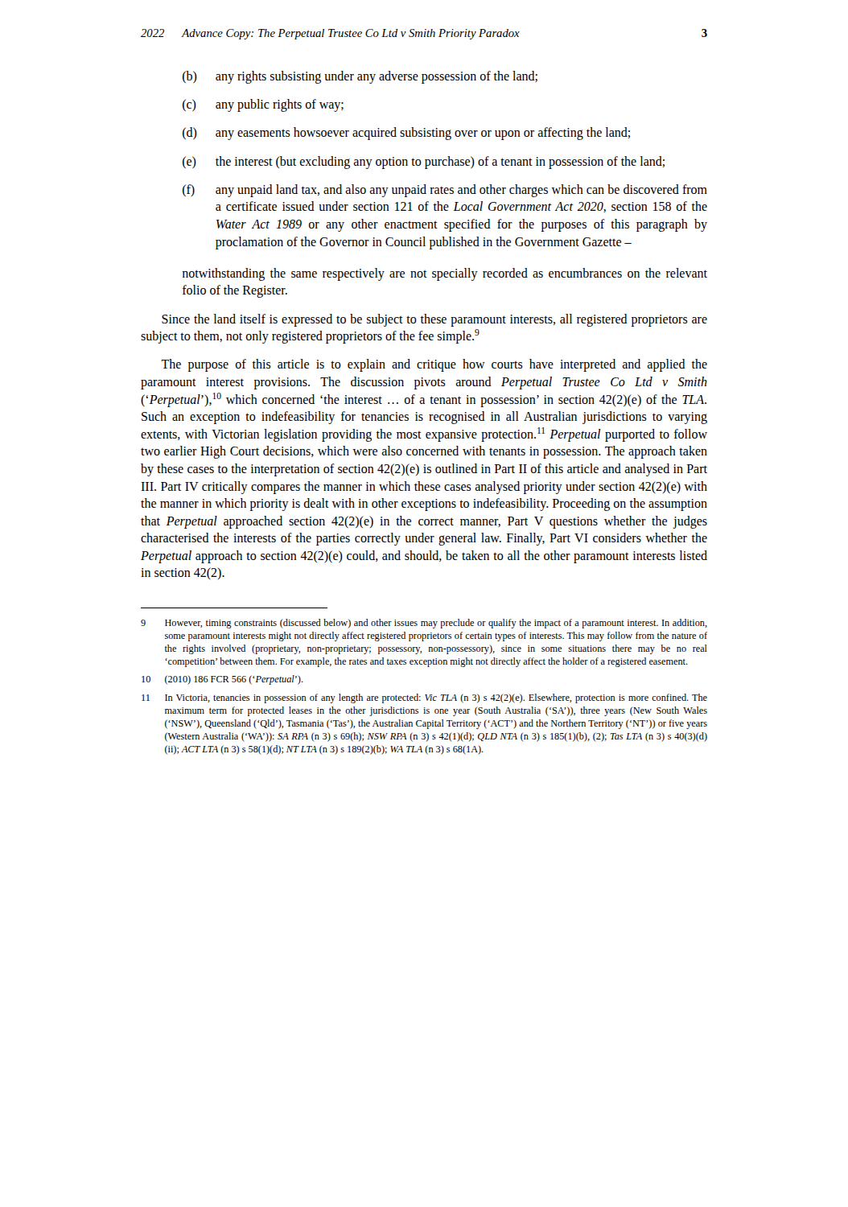2022 Advance Copy: The Perpetual Trustee Co Ltd v Smith Priority Paradox 3
(b) any rights subsisting under any adverse possession of the land;
(c) any public rights of way;
(d) any easements howsoever acquired subsisting over or upon or affecting the land;
(e) the interest (but excluding any option to purchase) of a tenant in possession of the land;
(f) any unpaid land tax, and also any unpaid rates and other charges which can be discovered from a certificate issued under section 121 of the Local Government Act 2020, section 158 of the Water Act 1989 or any other enactment specified for the purposes of this paragraph by proclamation of the Governor in Council published in the Government Gazette –
notwithstanding the same respectively are not specially recorded as encumbrances on the relevant folio of the Register.
Since the land itself is expressed to be subject to these paramount interests, all registered proprietors are subject to them, not only registered proprietors of the fee simple.9
The purpose of this article is to explain and critique how courts have interpreted and applied the paramount interest provisions. The discussion pivots around Perpetual Trustee Co Ltd v Smith (‘Perpetual’),10 which concerned ‘the interest … of a tenant in possession’ in section 42(2)(e) of the TLA. Such an exception to indefeasibility for tenancies is recognised in all Australian jurisdictions to varying extents, with Victorian legislation providing the most expansive protection.11 Perpetual purported to follow two earlier High Court decisions, which were also concerned with tenants in possession. The approach taken by these cases to the interpretation of section 42(2)(e) is outlined in Part II of this article and analysed in Part III. Part IV critically compares the manner in which these cases analysed priority under section 42(2)(e) with the manner in which priority is dealt with in other exceptions to indefeasibility. Proceeding on the assumption that Perpetual approached section 42(2)(e) in the correct manner, Part V questions whether the judges characterised the interests of the parties correctly under general law. Finally, Part VI considers whether the Perpetual approach to section 42(2)(e) could, and should, be taken to all the other paramount interests listed in section 42(2).
9 However, timing constraints (discussed below) and other issues may preclude or qualify the impact of a paramount interest. In addition, some paramount interests might not directly affect registered proprietors of certain types of interests. This may follow from the nature of the rights involved (proprietary, non-proprietary; possessory, non-possessory), since in some situations there may be no real ‘competition’ between them. For example, the rates and taxes exception might not directly affect the holder of a registered easement.
10(2010) 186 FCR 566 (‘Perpetual’).
11 In Victoria, tenancies in possession of any length are protected: Vic TLA (n 3) s 42(2)(e). Elsewhere, protection is more confined. The maximum term for protected leases in the other jurisdictions is one year (South Australia (‘SA’)), three years (New South Wales (‘NSW’), Queensland (‘Qld’), Tasmania (‘Tas’), the Australian Capital Territory (‘ACT’) and the Northern Territory (‘NT’)) or five years (Western Australia (‘WA’)): SA RPA (n 3) s 69(h); NSW RPA (n 3) s 42(1)(d); QLD NTA (n 3) s 185(1)(b), (2); Tas LTA (n 3) s 40(3)(d)(ii); ACT LTA (n 3) s 58(1)(d); NT LTA (n 3) s 189(2)(b); WA TLA (n 3) s 68(1A).